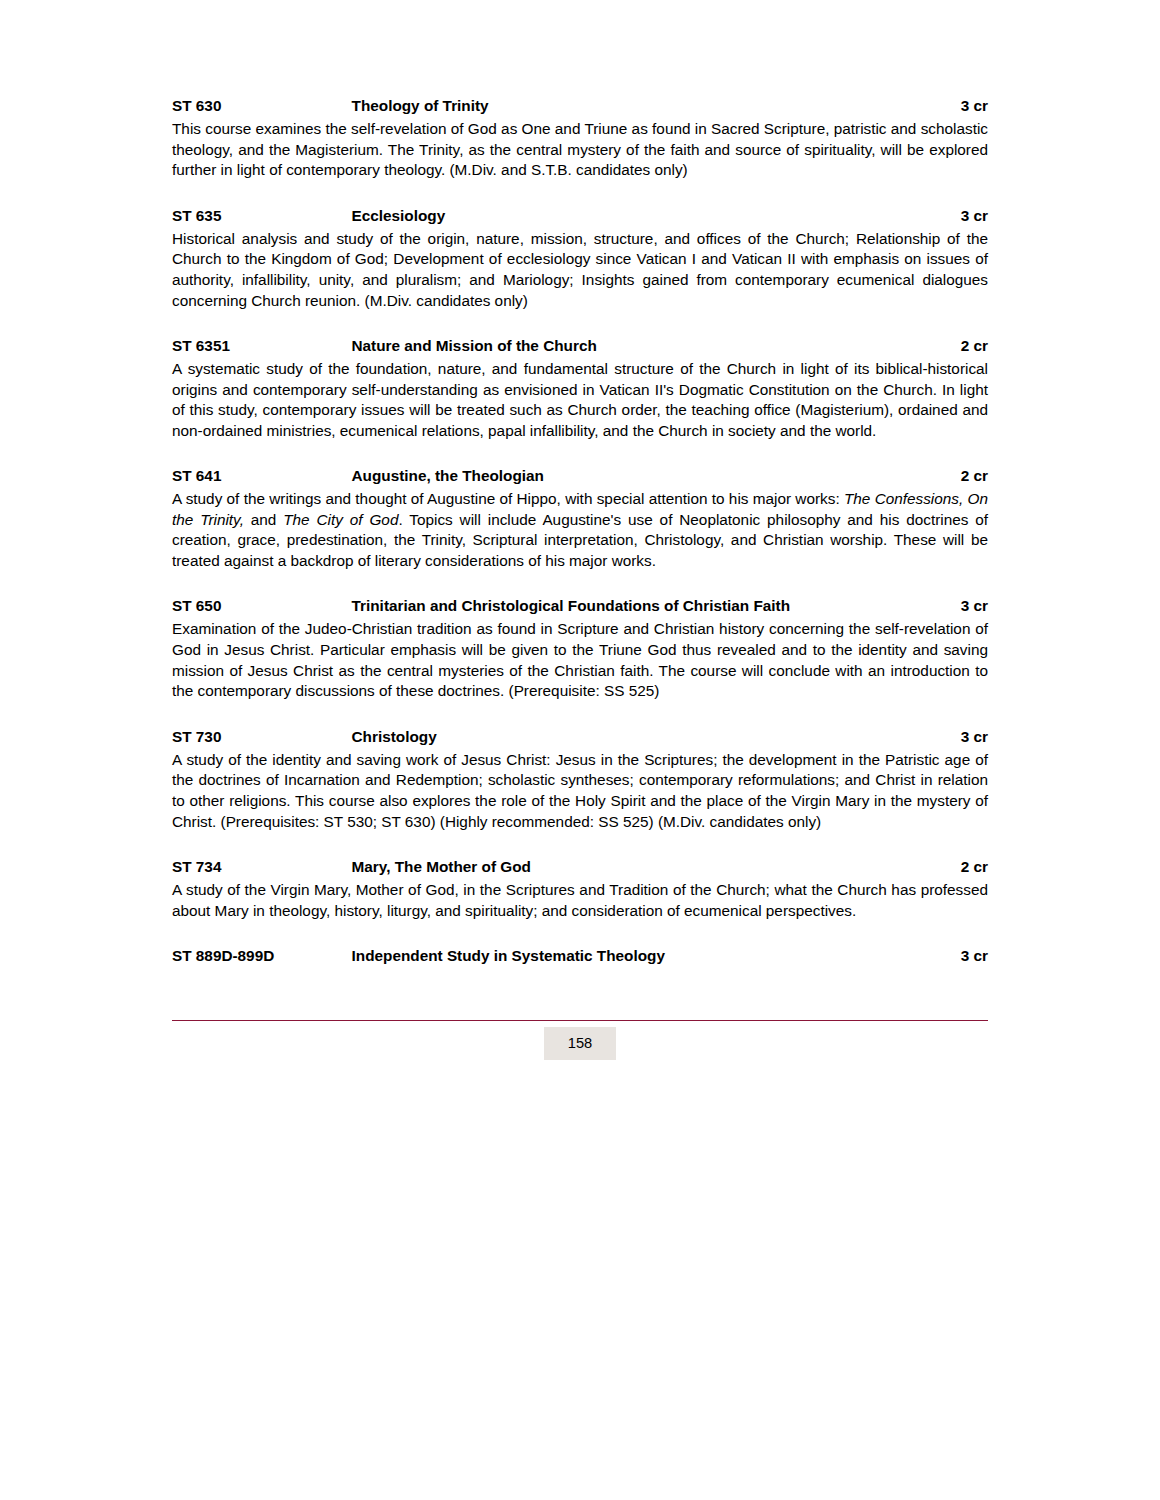ST 630 Theology of Trinity 3 cr
This course examines the self-revelation of God as One and Triune as found in Sacred Scripture, patristic and scholastic theology, and the Magisterium. The Trinity, as the central mystery of the faith and source of spirituality, will be explored further in light of contemporary theology. (M.Div. and S.T.B. candidates only)
ST 635 Ecclesiology 3 cr
Historical analysis and study of the origin, nature, mission, structure, and offices of the Church; Relationship of the Church to the Kingdom of God; Development of ecclesiology since Vatican I and Vatican II with emphasis on issues of authority, infallibility, unity, and pluralism; and Mariology; Insights gained from contemporary ecumenical dialogues concerning Church reunion. (M.Div. candidates only)
ST 6351 Nature and Mission of the Church 2 cr
A systematic study of the foundation, nature, and fundamental structure of the Church in light of its biblical-historical origins and contemporary self-understanding as envisioned in Vatican II's Dogmatic Constitution on the Church. In light of this study, contemporary issues will be treated such as Church order, the teaching office (Magisterium), ordained and non-ordained ministries, ecumenical relations, papal infallibility, and the Church in society and the world.
ST 641 Augustine, the Theologian 2 cr
A study of the writings and thought of Augustine of Hippo, with special attention to his major works: The Confessions, On the Trinity, and The City of God. Topics will include Augustine's use of Neoplatonic philosophy and his doctrines of creation, grace, predestination, the Trinity, Scriptural interpretation, Christology, and Christian worship. These will be treated against a backdrop of literary considerations of his major works.
ST 650 Trinitarian and Christological Foundations of Christian Faith 3 cr
Examination of the Judeo-Christian tradition as found in Scripture and Christian history concerning the self-revelation of God in Jesus Christ. Particular emphasis will be given to the Triune God thus revealed and to the identity and saving mission of Jesus Christ as the central mysteries of the Christian faith. The course will conclude with an introduction to the contemporary discussions of these doctrines. (Prerequisite: SS 525)
ST 730 Christology 3 cr
A study of the identity and saving work of Jesus Christ: Jesus in the Scriptures; the development in the Patristic age of the doctrines of Incarnation and Redemption; scholastic syntheses; contemporary reformulations; and Christ in relation to other religions. This course also explores the role of the Holy Spirit and the place of the Virgin Mary in the mystery of Christ. (Prerequisites: ST 530; ST 630) (Highly recommended: SS 525) (M.Div. candidates only)
ST 734 Mary, The Mother of God 2 cr
A study of the Virgin Mary, Mother of God, in the Scriptures and Tradition of the Church; what the Church has professed about Mary in theology, history, liturgy, and spirituality; and consideration of ecumenical perspectives.
ST 889D-899D Independent Study in Systematic Theology 3 cr
158